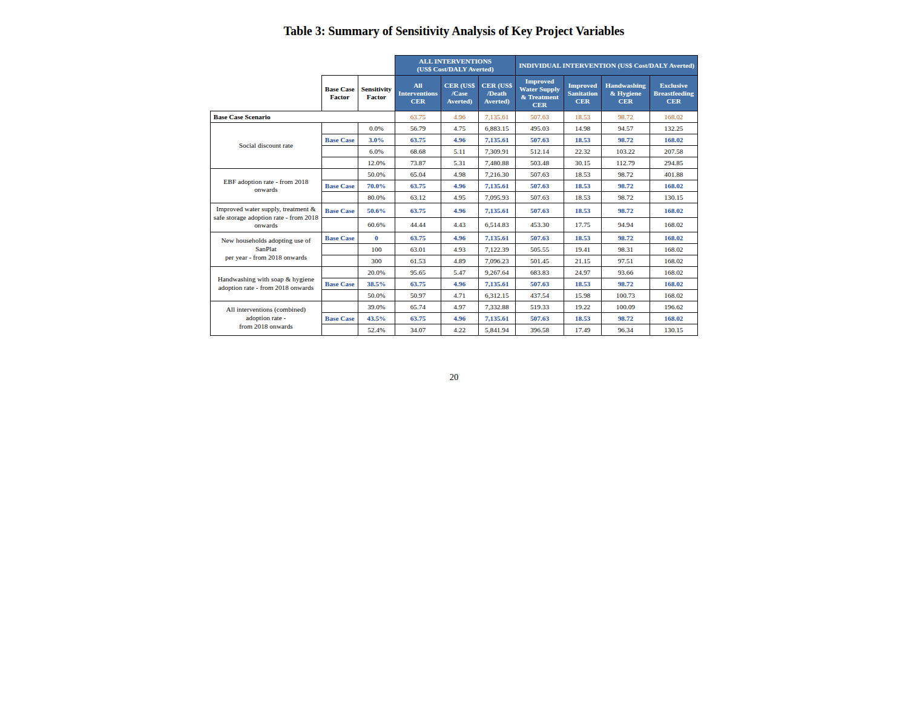Table 3: Summary of Sensitivity Analysis of Key Project Variables
| | ALL INTERVENTIONS (US$ Cost/DALY Averted) | INDIVIDUAL INTERVENTION (US$ Cost/DALY Averted) |
| --- | --- | --- |
| | Base Case Factor | Sensitivity Factor | All Interventions CER | CER (US$ /Case Averted) | CER (US$ /Death Averted) | Improved Water Supply & Treatment CER | Improved Sanitation CER | Handwashing & Hygiene CER | Exclusive Breastfeeding CER |
| Base Case Scenario | 63.75 | 4.96 | 7,135.61 | 507.63 | 18.53 | 98.72 | 168.02 |
| Social discount rate | | 0.0% | 56.79 | 4.75 | 6,883.15 | 495.03 | 14.98 | 94.57 | 132.25 |
| Base Case | 3.0% | 63.75 | 4.96 | 7,135.61 | 507.63 | 18.53 | 98.72 | 168.02 |
| | 6.0% | 68.68 | 5.11 | 7,309.91 | 512.14 | 22.32 | 103.22 | 207.58 |
| | 12.0% | 73.87 | 5.31 | 7,480.88 | 503.48 | 30.15 | 112.79 | 294.85 |
| EBF adoption rate - from 2018 onwards | | 50.0% | 65.04 | 4.98 | 7,216.30 | 507.63 | 18.53 | 98.72 | 401.88 |
| Base Case | 70.0% | 63.75 | 4.96 | 7,135.61 | 507.63 | 18.53 | 98.72 | 168.02 |
| | 80.0% | 63.12 | 4.95 | 7,095.93 | 507.63 | 18.53 | 98.72 | 130.15 |
| Improved water supply, treatment & safe storage adoption rate - from 2018 onwards | Base Case | 50.6% | 63.75 | 4.96 | 7,135.61 | 507.63 | 18.53 | 98.72 | 168.02 |
| | 60.6% | 44.44 | 4.43 | 6,514.83 | 453.30 | 17.75 | 94.94 | 168.02 |
| New households adopting use of SanPlat per year - from 2018 onwards | Base Case | 0 | 63.75 | 4.96 | 7,135.61 | 507.63 | 18.53 | 98.72 | 168.02 |
| | 100 | 63.01 | 4.93 | 7,122.39 | 505.55 | 19.41 | 98.31 | 168.02 |
| | 300 | 61.53 | 4.89 | 7,096.23 | 501.45 | 21.15 | 97.51 | 168.02 |
| Handwashing with soap & hygiene adoption rate - from 2018 onwards | | 20.0% | 95.65 | 5.47 | 9,267.64 | 683.83 | 24.97 | 93.66 | 168.02 |
| Base Case | 38.5% | 63.75 | 4.96 | 7,135.61 | 507.63 | 18.53 | 98.72 | 168.02 |
| | 50.0% | 50.97 | 4.71 | 6,312.15 | 437.54 | 15.98 | 100.73 | 168.02 |
| All interventions (combined) adoption rate - from 2018 onwards | | 39.0% | 65.74 | 4.97 | 7,332.88 | 519.33 | 19.22 | 100.09 | 196.62 |
| Base Case | 43.5% | 63.75 | 4.96 | 7,135.61 | 507.63 | 18.53 | 98.72 | 168.02 |
| | 52.4% | 34.07 | 4.22 | 5,841.94 | 396.58 | 17.49 | 96.34 | 130.15 |
20